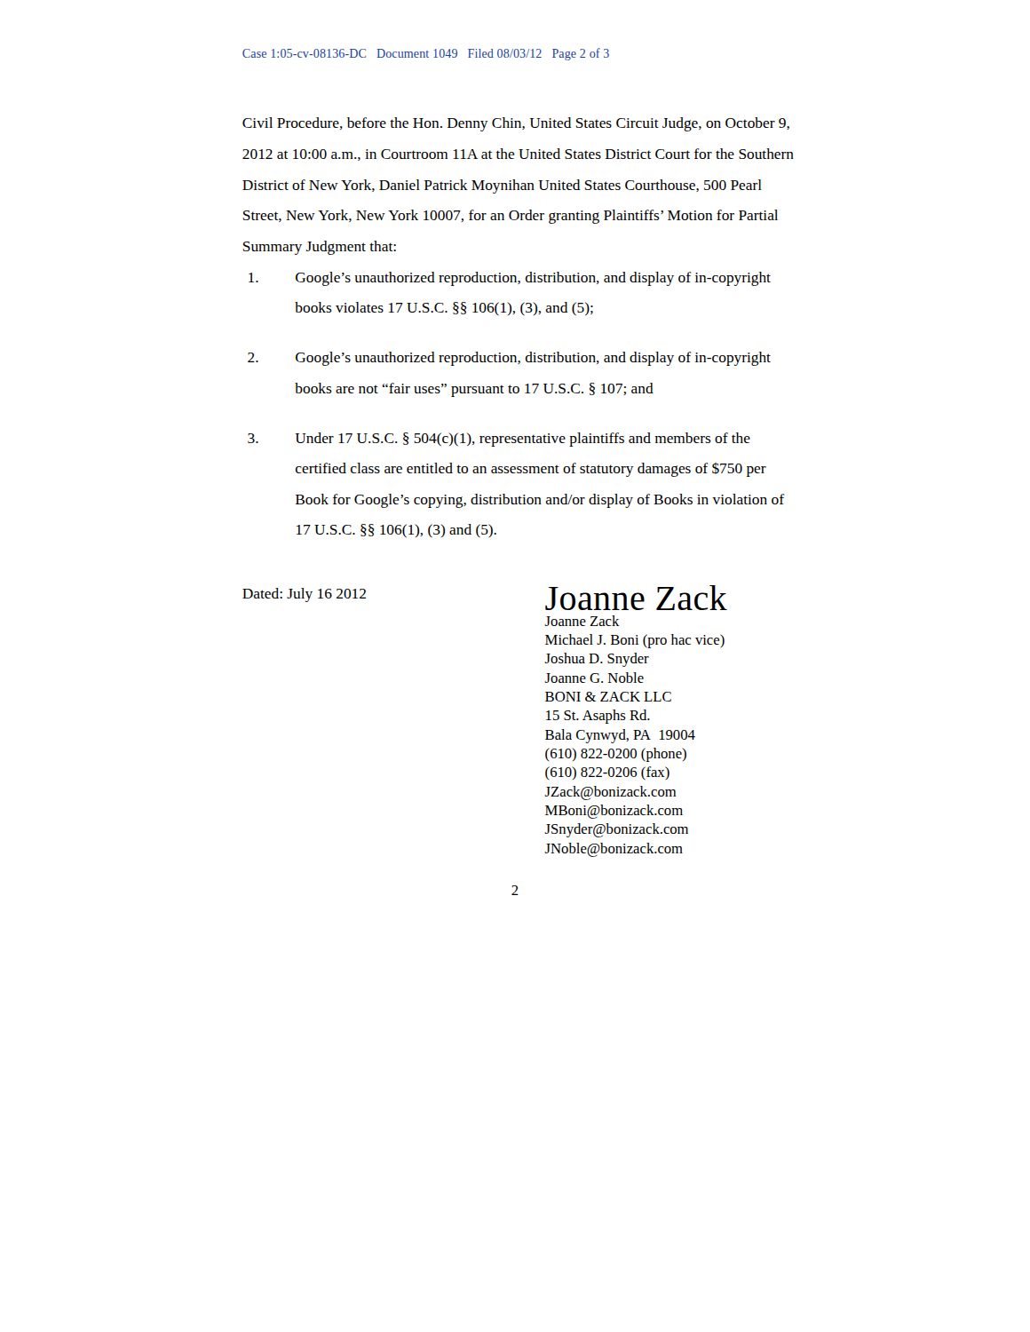Case 1:05-cv-08136-DC Document 1049 Filed 08/03/12 Page 2 of 3
Civil Procedure, before the Hon. Denny Chin, United States Circuit Judge, on October 9, 2012 at 10:00 a.m., in Courtroom 11A at the United States District Court for the Southern District of New York, Daniel Patrick Moynihan United States Courthouse, 500 Pearl Street, New York, New York 10007, for an Order granting Plaintiffs’ Motion for Partial Summary Judgment that:
1. Google’s unauthorized reproduction, distribution, and display of in-copyright books violates 17 U.S.C. §§ 106(1), (3), and (5);
2. Google’s unauthorized reproduction, distribution, and display of in-copyright books are not “fair uses” pursuant to 17 U.S.C. § 107; and
3. Under 17 U.S.C. § 504(c)(1), representative plaintiffs and members of the certified class are entitled to an assessment of statutory damages of $750 per Book for Google’s copying, distribution and/or display of Books in violation of 17 U.S.C. §§ 106(1), (3) and (5).
Dated: July 16 2012
Joanne Zack
Joanne Zack
Michael J. Boni (pro hac vice)
Joshua D. Snyder
Joanne G. Noble
BONI & ZACK LLC
15 St. Asaphs Rd.
Bala Cynwyd, PA 19004
(610) 822-0200 (phone)
(610) 822-0206 (fax)
JZack@bonizack.com
MBoni@bonizack.com
JSnyder@bonizack.com
JNoble@bonizack.com
2